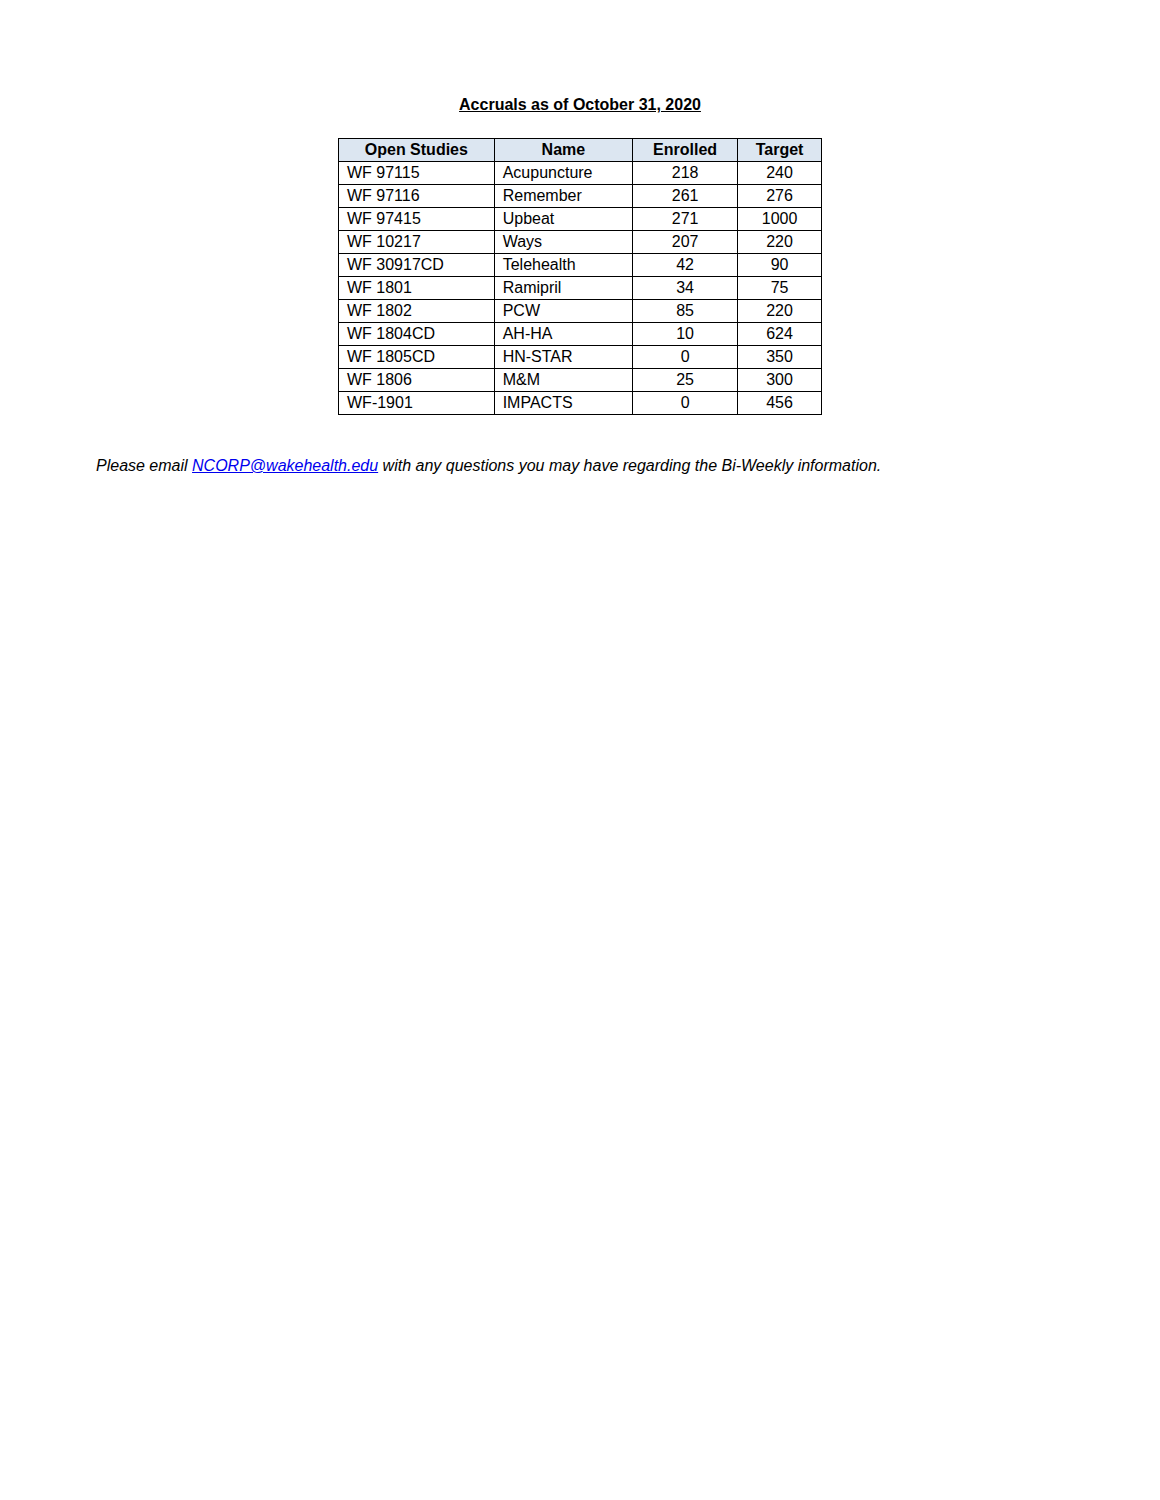Accruals as of October 31, 2020
| Open Studies | Name | Enrolled | Target |
| --- | --- | --- | --- |
| WF 97115 | Acupuncture | 218 | 240 |
| WF 97116 | Remember | 261 | 276 |
| WF 97415 | Upbeat | 271 | 1000 |
| WF 10217 | Ways | 207 | 220 |
| WF 30917CD | Telehealth | 42 | 90 |
| WF 1801 | Ramipril | 34 | 75 |
| WF 1802 | PCW | 85 | 220 |
| WF 1804CD | AH-HA | 10 | 624 |
| WF 1805CD | HN-STAR | 0 | 350 |
| WF 1806 | M&M | 25 | 300 |
| WF-1901 | IMPACTS | 0 | 456 |
Please email NCORP@wakehealth.edu with any questions you may have regarding the Bi-Weekly information.